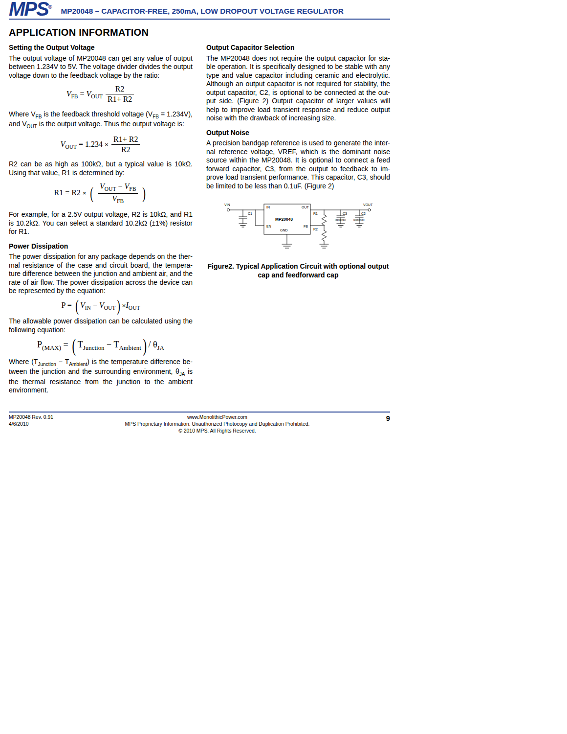MPS®
MP20048 – CAPACITOR-FREE, 250mA, LOW DROPOUT VOLTAGE REGULATOR
APPLICATION INFORMATION
Setting the Output Voltage
The output voltage of MP20048 can get any value of output between 1.234V to 5V. The voltage divider divides the output voltage down to the feedback voltage by the ratio:
VFB = VOUT R2 R1+ R2
Where VFB is the feedback threshold voltage (VFB = 1.234V), and VOUT is the output voltage. Thus the output voltage is:
VOUT = 1.234 × R1+ R2 R2
R2 can be as high as 100kΩ, but a typical value is 10kΩ. Using that value, R1 is determined by:
R1 = R2 × ( VOUT − VFB VFB )
For example, for a 2.5V output voltage, R2 is 10kΩ, and R1 is 10.2kΩ. You can select a standard 10.2kΩ (±1%) resistor for R1.
Power Dissipation
The power dissipation for any package depends on the thermal resistance of the case and circuit board, the temperature difference between the junction and ambient air, and the rate of air flow. The power dissipation across the device can be represented by the equation:
P = (VIN − VOUT)×IOUT
The allowable power dissipation can be calculated using the following equation:
P(MAX) = (TJunction − TAmbient)/ θJA
Where (TJunction − TAmbient) is the temperature difference between the junction and the surrounding environment, θJA is the thermal resistance from the junction to the ambient environment.
Output Capacitor Selection
The MP20048 does not require the output capacitor for stable operation. It is specifically designed to be stable with any type and value capacitor including ceramic and electrolytic. Although an output capacitor is not required for stability, the output capacitor, C2, is optional to be connected at the output side. (Figure 2) Output capacitor of larger values will help to improve load transient response and reduce output noise with the drawback of increasing size.
Output Noise
A precision bandgap reference is used to generate the internal reference voltage, VREF, which is the dominant noise source within the MP20048. It is optional to connect a feed forward capacitor, C3, from the output to feedback to improve load transient performance. This capacitor, C3, should be limited to be less than 0.1uF. (Figure 2)
VIN VOUT IN OUT EN FB GND C1 R1 R2 C3 C2 (optional) (optional) MP20048
Figure2. Typical Application Circuit with optional output cap and feedforward cap
MP20048 Rev. 0.91
4/6/2010
www.MonolithicPower.com
MPS Proprietary Information. Unauthorized Photocopy and Duplication Prohibited.
© 2010 MPS. All Rights Reserved.
9